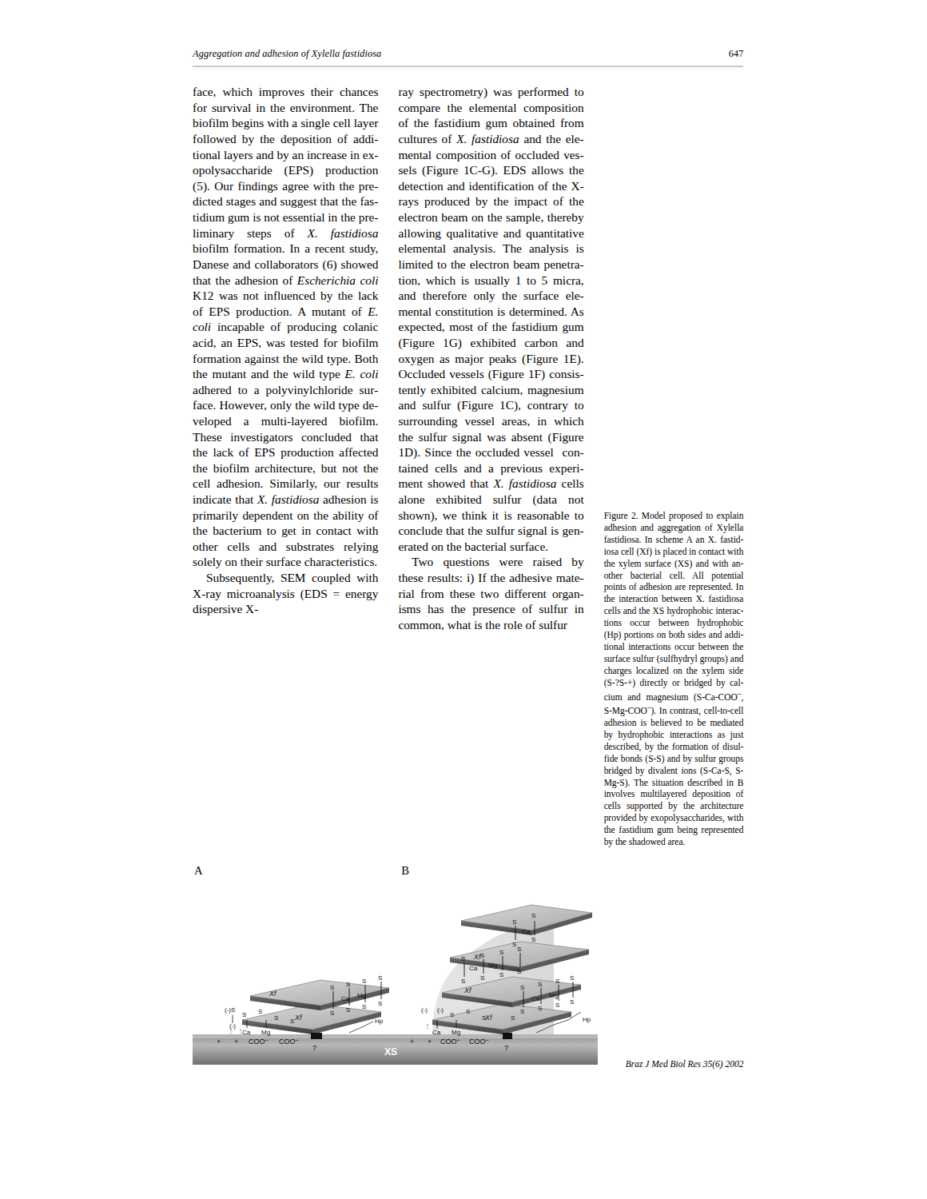Aggregation and adhesion of Xylella fastidiosa 647
face, which improves their chances for survival in the environment. The biofilm begins with a single cell layer followed by the deposition of additional layers and by an increase in exopolysaccharide (EPS) production (5). Our findings agree with the predicted stages and suggest that the fastidium gum is not essential in the preliminary steps of X. fastidiosa biofilm formation. In a recent study, Danese and collaborators (6) showed that the adhesion of Escherichia coli K12 was not influenced by the lack of EPS production. A mutant of E. coli incapable of producing colanic acid, an EPS, was tested for biofilm formation against the wild type. Both the mutant and the wild type E. coli adhered to a polyvinylchloride surface. However, only the wild type developed a multi-layered biofilm. These investigators concluded that the lack of EPS production affected the biofilm architecture, but not the cell adhesion. Similarly, our results indicate that X. fastidiosa adhesion is primarily dependent on the ability of the bacterium to get in contact with other cells and substrates relying solely on their surface characteristics.
Subsequently, SEM coupled with X-ray microanalysis (EDS = energy dispersive X-
ray spectrometry) was performed to compare the elemental composition of the fastidium gum obtained from cultures of X. fastidiosa and the elemental composition of occluded vessels (Figure 1C-G). EDS allows the detection and identification of the X-rays produced by the impact of the electron beam on the sample, thereby allowing qualitative and quantitative elemental analysis. The analysis is limited to the electron beam penetration, which is usually 1 to 5 micra, and therefore only the surface elemental constitution is determined. As expected, most of the fastidium gum (Figure 1G) exhibited carbon and oxygen as major peaks (Figure 1E). Occluded vessels (Figure 1F) consistently exhibited calcium, magnesium and sulfur (Figure 1C), contrary to surrounding vessel areas, in which the sulfur signal was absent (Figure 1D). Since the occluded vessel contained cells and a previous experiment showed that X. fastidiosa cells alone exhibited sulfur (data not shown), we think it is reasonable to conclude that the sulfur signal is generated on the bacterial surface.
Two questions were raised by these results: i) If the adhesive material from these two different organisms has the presence of sulfur in common, what is the role of sulfur
Figure 2. Model proposed to explain adhesion and aggregation of Xylella fastidiosa. In scheme A an X. fastidiosa cell (Xf) is placed in contact with the xylem surface (XS) and with another bacterial cell. All potential points of adhesion are represented. In the interaction between X. fastidiosa cells and the XS hydrophobic interactions occur between hydrophobic (Hp) portions on both sides and additional interactions occur between the surface sulfur (sulfhydryl groups) and charges localized on the xylem side (S-?S-+) directly or bridged by calcium and magnesium (S-Ca-COO–, S-Mg-COO–). In contrast, cell-to-cell adhesion is believed to be mediated by hydrophobic interactions as just described, by the formation of disulfide bonds (S-S) and by sulfur groups bridged by divalent ions (S-Ca-S, S-Mg-S). The situation described in B involves multilayered deposition of cells supported by the architecture provided by exopolysaccharides, with the fastidium gum being represented by the shadowed area.
A B XS Xf Xf SS SS SS SS Ca Mg (-)S S S S S (-) Ca Mg ⋮ ⋮ + + COO– COO– ? Hp Xf Xf Xf SS SS Ca SS SS SS SS Ca Mg SS SS SS SS Ca Mg (-) (-) S S S Ca Mg ⋮ ⋮ + + COO– COO– ? Hp S
Braz J Med Biol Res 35(6) 2002